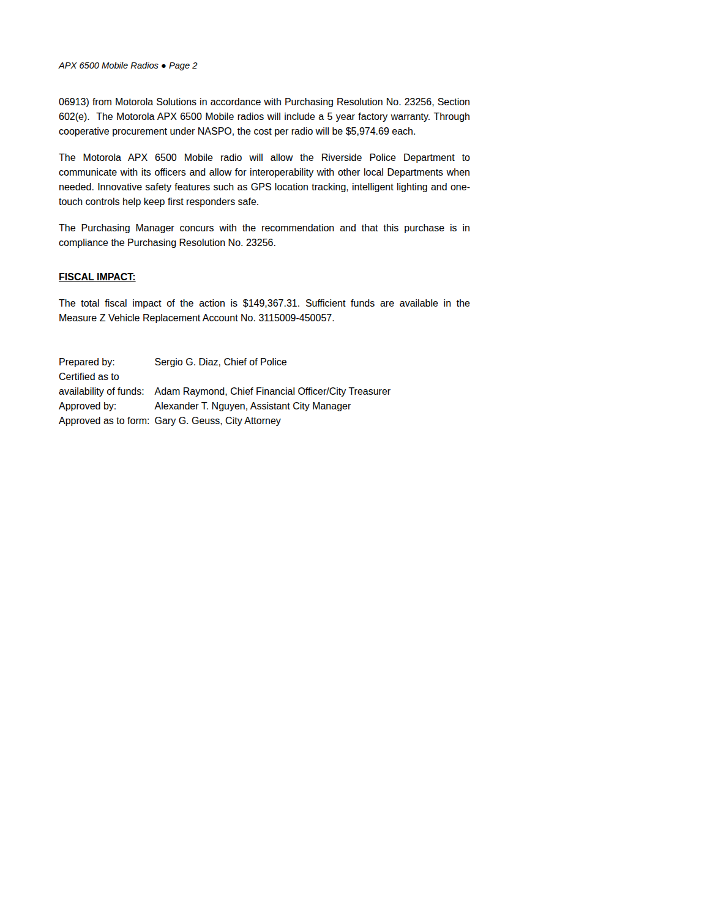APX 6500 Mobile Radios ● Page 2
06913) from Motorola Solutions in accordance with Purchasing Resolution No. 23256, Section 602(e). The Motorola APX 6500 Mobile radios will include a 5 year factory warranty. Through cooperative procurement under NASPO, the cost per radio will be $5,974.69 each.
The Motorola APX 6500 Mobile radio will allow the Riverside Police Department to communicate with its officers and allow for interoperability with other local Departments when needed. Innovative safety features such as GPS location tracking, intelligent lighting and one-touch controls help keep first responders safe.
The Purchasing Manager concurs with the recommendation and that this purchase is in compliance the Purchasing Resolution No. 23256.
FISCAL IMPACT:
The total fiscal impact of the action is $149,367.31. Sufficient funds are available in the Measure Z Vehicle Replacement Account No. 3115009-450057.
| Prepared by: | Sergio G. Diaz, Chief of Police |
| Certified as to availability of funds: | Adam Raymond, Chief Financial Officer/City Treasurer |
| Approved by: | Alexander T. Nguyen, Assistant City Manager |
| Approved as to form: | Gary G. Geuss, City Attorney |